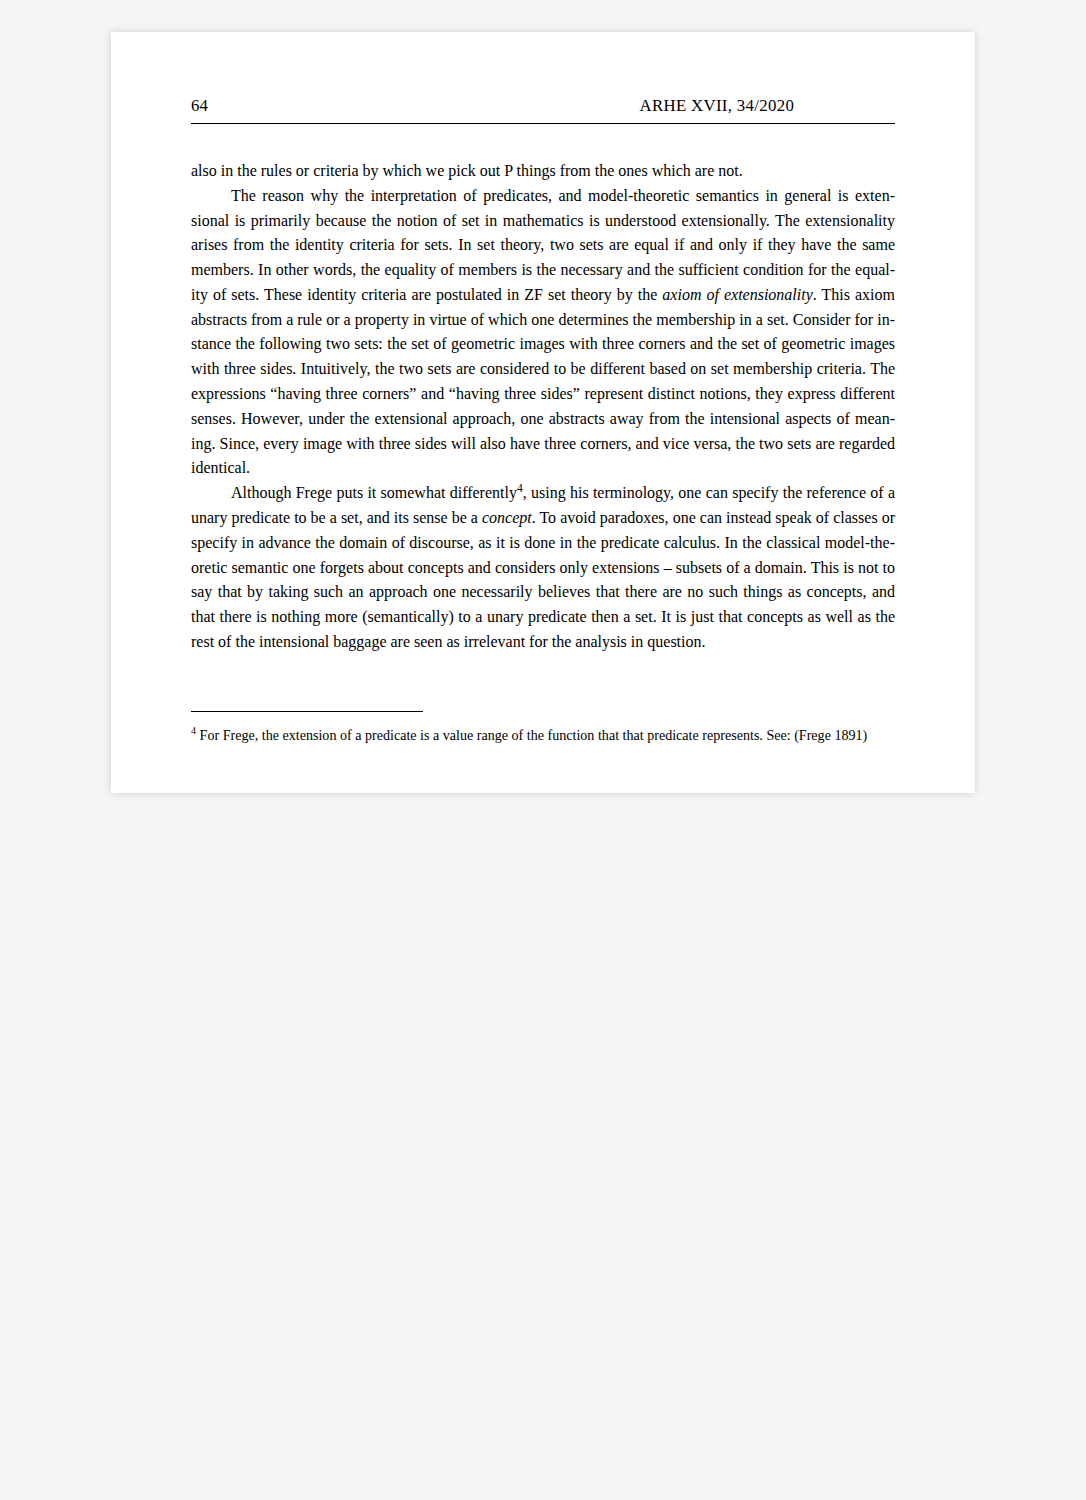64 ARHE XVII, 34/2020
also in the rules or criteria by which we pick out P things from the ones which are not.
The reason why the interpretation of predicates, and model-theoretic semantics in general is extensional is primarily because the notion of set in mathematics is understood extensionally. The extensionality arises from the identity criteria for sets. In set theory, two sets are equal if and only if they have the same members. In other words, the equality of members is the necessary and the sufficient condition for the equality of sets. These identity criteria are postulated in ZF set theory by the axiom of extensionality. This axiom abstracts from a rule or a property in virtue of which one determines the membership in a set. Consider for instance the following two sets: the set of geometric images with three corners and the set of geometric images with three sides. Intuitively, the two sets are considered to be different based on set membership criteria. The expressions “having three corners” and “having three sides” represent distinct notions, they express different senses. However, under the extensional approach, one abstracts away from the intensional aspects of meaning. Since, every image with three sides will also have three corners, and vice versa, the two sets are regarded identical.
Although Frege puts it somewhat differently4, using his terminology, one can specify the reference of a unary predicate to be a set, and its sense be a concept. To avoid paradoxes, one can instead speak of classes or specify in advance the domain of discourse, as it is done in the predicate calculus. In the classical model-theoretic semantic one forgets about concepts and considers only extensions – subsets of a domain. This is not to say that by taking such an approach one necessarily believes that there are no such things as concepts, and that there is nothing more (semantically) to a unary predicate then a set. It is just that concepts as well as the rest of the intensional baggage are seen as irrelevant for the analysis in question.
4 For Frege, the extension of a predicate is a value range of the function that that predicate represents. See: (Frege 1891)